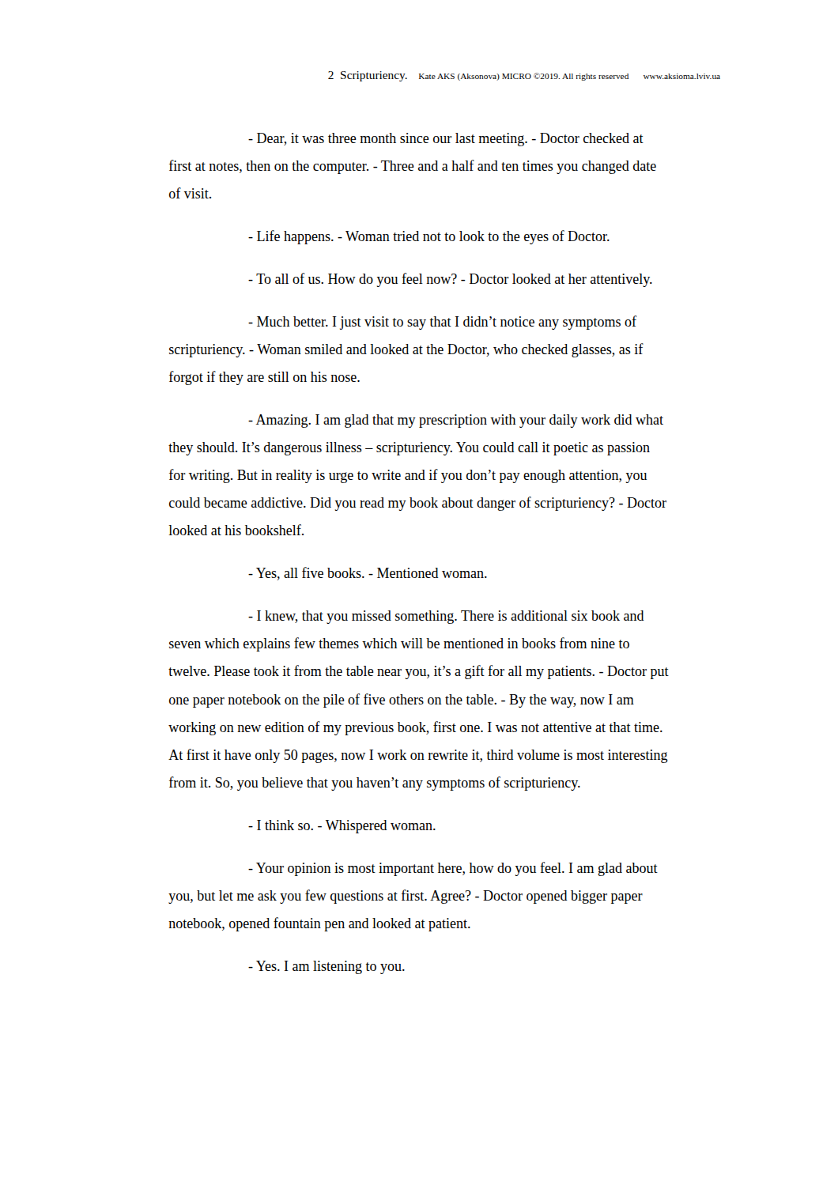2 Scripturiency. Kate AKS (Aksonova) MICRO ©2019. All rights reservedwww.aksioma.lviv.ua
- Dear, it was three month since our last meeting. - Doctor checked at first at notes, then on the computer. - Three and a half and ten times you changed date of visit.
- Life happens. - Woman tried not to look to the eyes of Doctor.
- To all of us. How do you feel now? - Doctor looked at her attentively.
- Much better. I just visit to say that I didn’t notice any symptoms of scripturiency. - Woman smiled and looked at the Doctor, who checked glasses, as if forgot if they are still on his nose.
- Amazing. I am glad that my prescription with your daily work did what they should. It’s dangerous illness – scripturiency. You could call it poetic as passion for writing. But in reality is urge to write and if you don’t pay enough attention, you could became addictive. Did you read my book about danger of scripturiency? - Doctor looked at his bookshelf.
- Yes, all five books. - Mentioned woman.
- I knew, that you missed something. There is additional six book and seven which explains few themes which will be mentioned in books from nine to twelve. Please took it from the table near you, it’s a gift for all my patients. - Doctor put one paper notebook on the pile of five others on the table. - By the way, now I am working on new edition of my previous book, first one. I was not attentive at that time. At first it have only 50 pages, now I work on rewrite it, third volume is most interesting from it. So, you believe that you haven’t any symptoms of scripturiency.
- I think so. - Whispered woman.
- Your opinion is most important here, how do you feel. I am glad about you, but let me ask you few questions at first. Agree? - Doctor opened bigger paper notebook, opened fountain pen and looked at patient.
- Yes. I am listening to you.